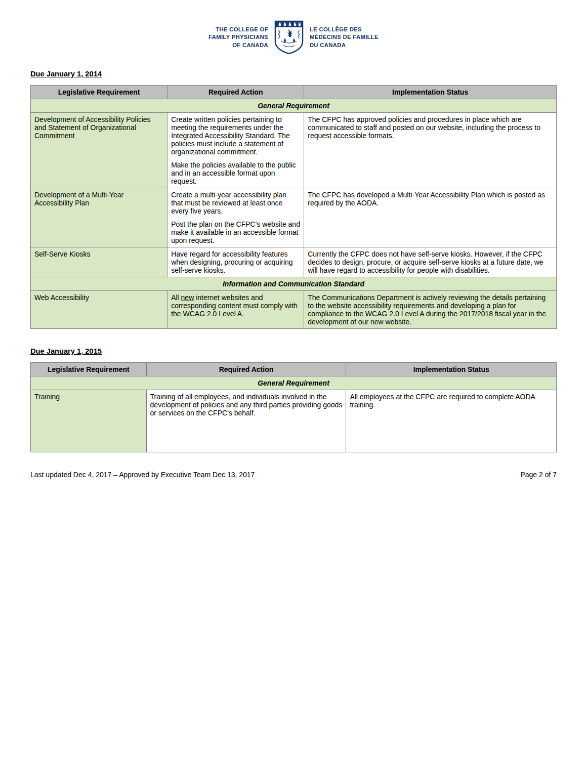THE COLLEGE OF
FAMILY PHYSICIANS
OF CANADA
LE COLLÈGE DES
MÉDECINS DE FAMILLE
DU CANADA
Due January 1, 2014
| Legislative Requirement | Required Action | Implementation Status |
| --- | --- | --- |
| General Requirement |
| Development of Accessibility Policies and Statement of Organizational Commitment | Create written policies pertaining to meeting the requirements under the Integrated Accessibility Standard. The policies must include a statement of organizational commitment. Make the policies available to the public and in an accessible format upon request. | The CFPC has approved policies and procedures in place which are communicated to staff and posted on our website, including the process to request accessible formats. |
| Development of a Multi-Year Accessibility Plan | Create a multi-year accessibility plan that must be reviewed at least once every five years. Post the plan on the CFPC's website and make it available in an accessible format upon request. | The CFPC has developed a Multi-Year Accessibility Plan which is posted as required by the AODA. |
| Self-Serve Kiosks | Have regard for accessibility features when designing, procuring or acquiring self-serve kiosks. | Currently the CFPC does not have self-serve kiosks. However, if the CFPC decides to design, procure, or acquire self-serve kiosks at a future date, we will have regard to accessibility for people with disabilities. |
| Information and Communication Standard |
| Web Accessibility | All new internet websites and corresponding content must comply with the WCAG 2.0 Level A. | The Communications Department is actively reviewing the details pertaining to the website accessibility requirements and developing a plan for compliance to the WCAG 2.0 Level A during the 2017/2018 fiscal year in the development of our new website. |
Due January 1, 2015
| Legislative Requirement | Required Action | Implementation Status |
| --- | --- | --- |
| General Requirement |
| Training | Training of all employees, and individuals involved in the development of policies and any third parties providing goods or services on the CFPC's behalf. | All employees at the CFPC are required to complete AODA training. |
Last updated Dec 4, 2017 – Approved by Executive Team Dec 13, 2017 Page 2 of 7